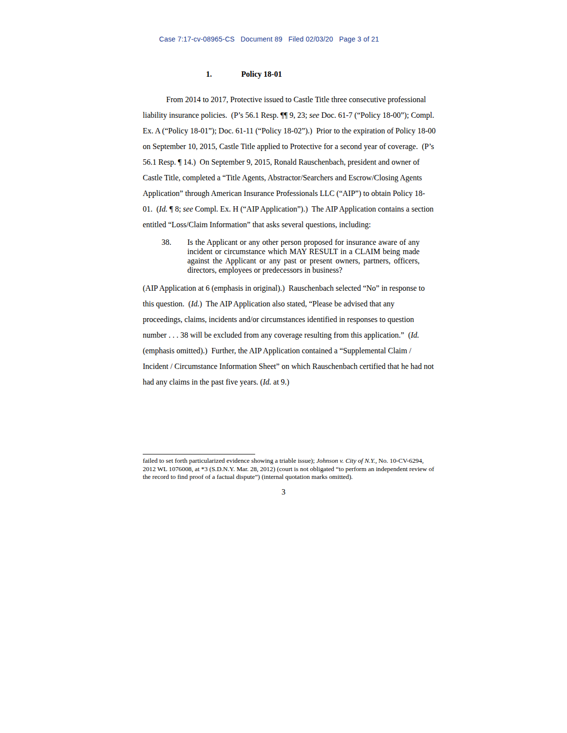Case 7:17-cv-08965-CS Document 89 Filed 02/03/20 Page 3 of 21
1. Policy 18-01
From 2014 to 2017, Protective issued to Castle Title three consecutive professional liability insurance policies. (P’s 56.1 Resp. ¶¶ 9, 23; see Doc. 61-7 (“Policy 18-00”); Compl. Ex. A (“Policy 18-01”); Doc. 61-11 (“Policy 18-02”).) Prior to the expiration of Policy 18-00 on September 10, 2015, Castle Title applied to Protective for a second year of coverage. (P’s 56.1 Resp. ¶ 14.) On September 9, 2015, Ronald Rauschenbach, president and owner of Castle Title, completed a “Title Agents, Abstractor/Searchers and Escrow/Closing Agents Application” through American Insurance Professionals LLC (“AIP”) to obtain Policy 18-01. (Id. ¶ 8; see Compl. Ex. H (“AIP Application”).) The AIP Application contains a section entitled “Loss/Claim Information” that asks several questions, including:
38. Is the Applicant or any other person proposed for insurance aware of any incident or circumstance which MAY RESULT in a CLAIM being made against the Applicant or any past or present owners, partners, officers, directors, employees or predecessors in business?
(AIP Application at 6 (emphasis in original).) Rauschenbach selected “No” in response to this question. (Id.) The AIP Application also stated, “Please be advised that any proceedings, claims, incidents and/or circumstances identified in responses to question number . . . 38 will be excluded from any coverage resulting from this application.” (Id. (emphasis omitted).) Further, the AIP Application contained a “Supplemental Claim / Incident / Circumstance Information Sheet” on which Rauschenbach certified that he had not had any claims in the past five years. (Id. at 9.)
failed to set forth particularized evidence showing a triable issue); Johnson v. City of N.Y., No. 10-CV-6294, 2012 WL 1076008, at *3 (S.D.N.Y. Mar. 28, 2012) (court is not obligated “to perform an independent review of the record to find proof of a factual dispute”) (internal quotation marks omitted).
3